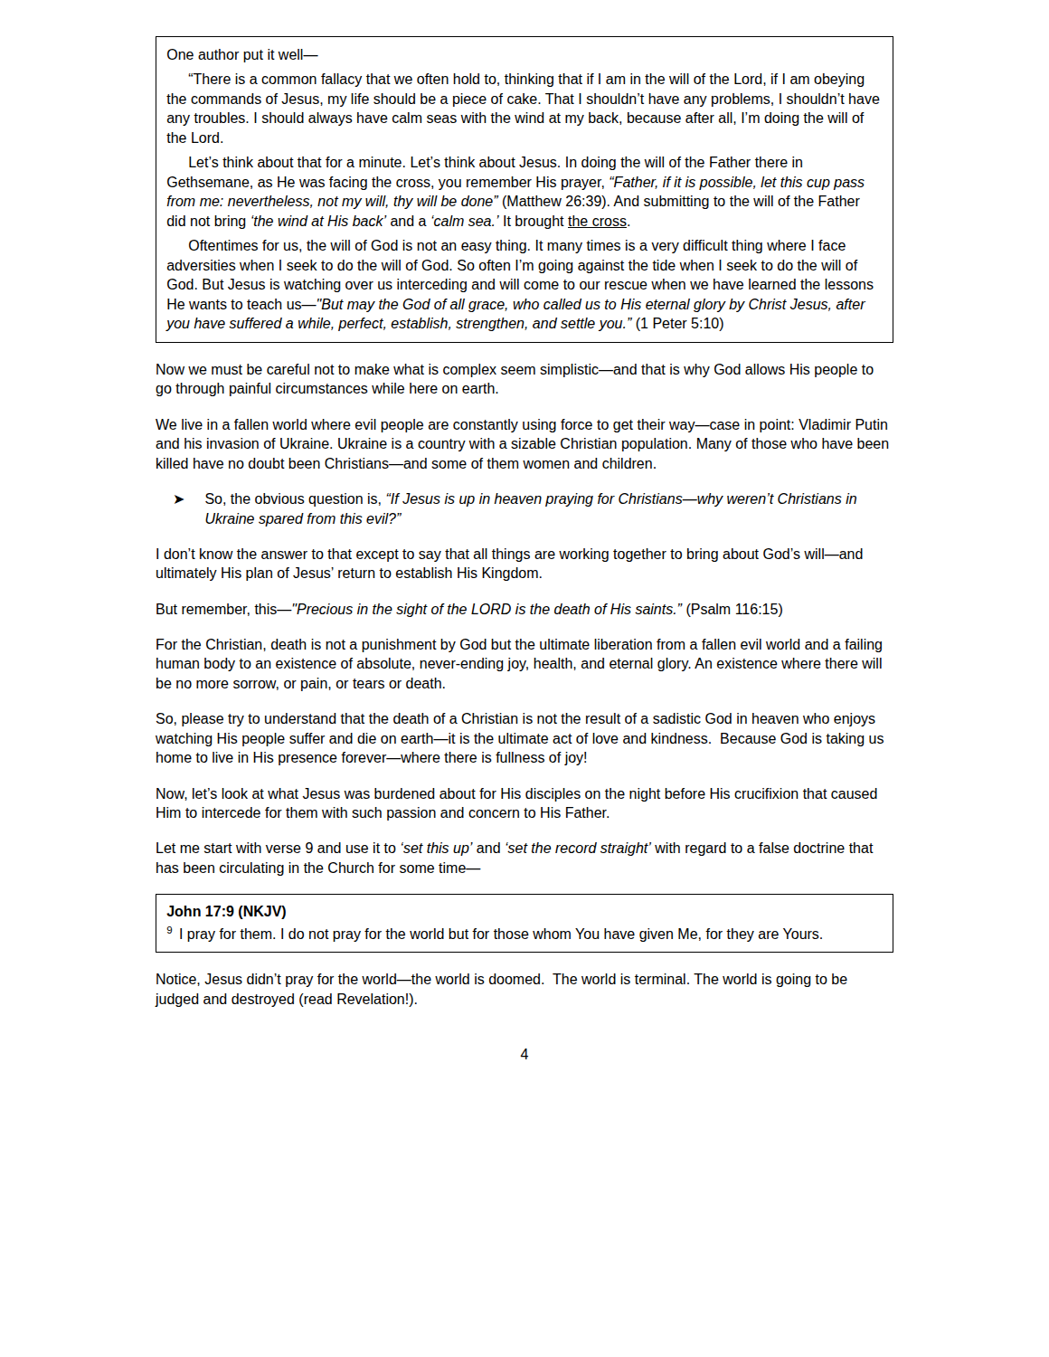One author put it well—
“There is a common fallacy that we often hold to, thinking that if I am in the will of the Lord, if I am obeying the commands of Jesus, my life should be a piece of cake. That I shouldn’t have any problems, I shouldn’t have any troubles. I should always have calm seas with the wind at my back, because after all, I’m doing the will of the Lord.
Let’s think about that for a minute. Let’s think about Jesus. In doing the will of the Father there in Gethsemane, as He was facing the cross, you remember His prayer, “Father, if it is possible, let this cup pass from me: nevertheless, not my will, thy will be done” (Matthew 26:39). And submitting to the will of the Father did not bring ‘the wind at His back’ and a ‘calm sea.’ It brought the cross.
Oftentimes for us, the will of God is not an easy thing. It many times is a very difficult thing where I face adversities when I seek to do the will of God. So often I’m going against the tide when I seek to do the will of God. But Jesus is watching over us interceding and will come to our rescue when we have learned the lessons He wants to teach us—"But may the God of all grace, who called us to His eternal glory by Christ Jesus, after you have suffered a while, perfect, establish, strengthen, and settle you.” (1 Peter 5:10)
Now we must be careful not to make what is complex seem simplistic—and that is why God allows His people to go through painful circumstances while here on earth.
We live in a fallen world where evil people are constantly using force to get their way—case in point: Vladimir Putin and his invasion of Ukraine. Ukraine is a country with a sizable Christian population. Many of those who have been killed have no doubt been Christians—and some of them women and children.
So, the obvious question is, “If Jesus is up in heaven praying for Christians—why weren’t Christians in Ukraine spared from this evil?”
I don’t know the answer to that except to say that all things are working together to bring about God’s will—and ultimately His plan of Jesus’ return to establish His Kingdom.
But remember, this—"Precious in the sight of the LORD is the death of His saints.” (Psalm 116:15)
For the Christian, death is not a punishment by God but the ultimate liberation from a fallen evil world and a failing human body to an existence of absolute, never-ending joy, health, and eternal glory. An existence where there will be no more sorrow, or pain, or tears or death.
So, please try to understand that the death of a Christian is not the result of a sadistic God in heaven who enjoys watching His people suffer and die on earth—it is the ultimate act of love and kindness. Because God is taking us home to live in His presence forever—where there is fullness of joy!
Now, let’s look at what Jesus was burdened about for His disciples on the night before His crucifixion that caused Him to intercede for them with such passion and concern to His Father.
Let me start with verse 9 and use it to ‘set this up’ and ‘set the record straight’ with regard to a false doctrine that has been circulating in the Church for some time—
John 17:9 (NKJV)
9 I pray for them. I do not pray for the world but for those whom You have given Me, for they are Yours.
Notice, Jesus didn’t pray for the world—the world is doomed. The world is terminal. The world is going to be judged and destroyed (read Revelation!).
4